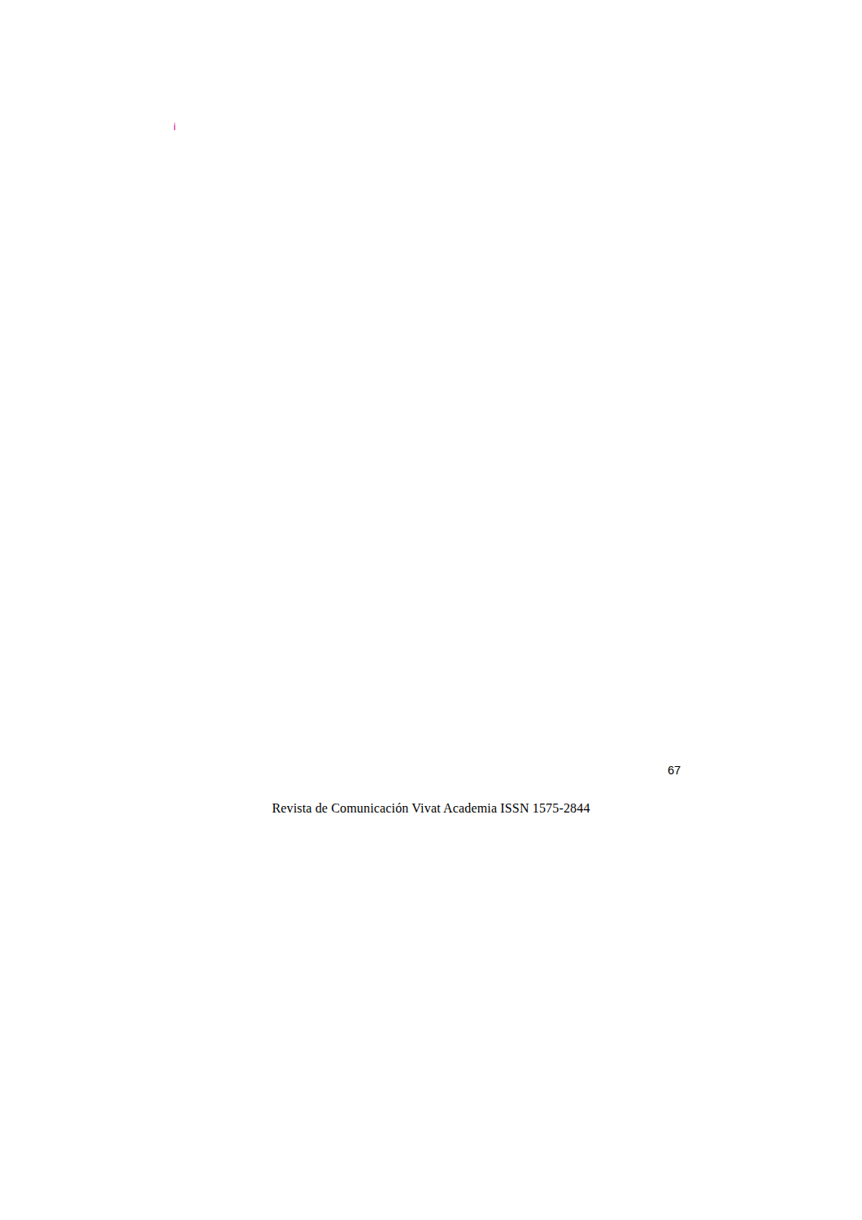i
67
Revista de Comunicación Vivat Academia ISSN 1575-2844